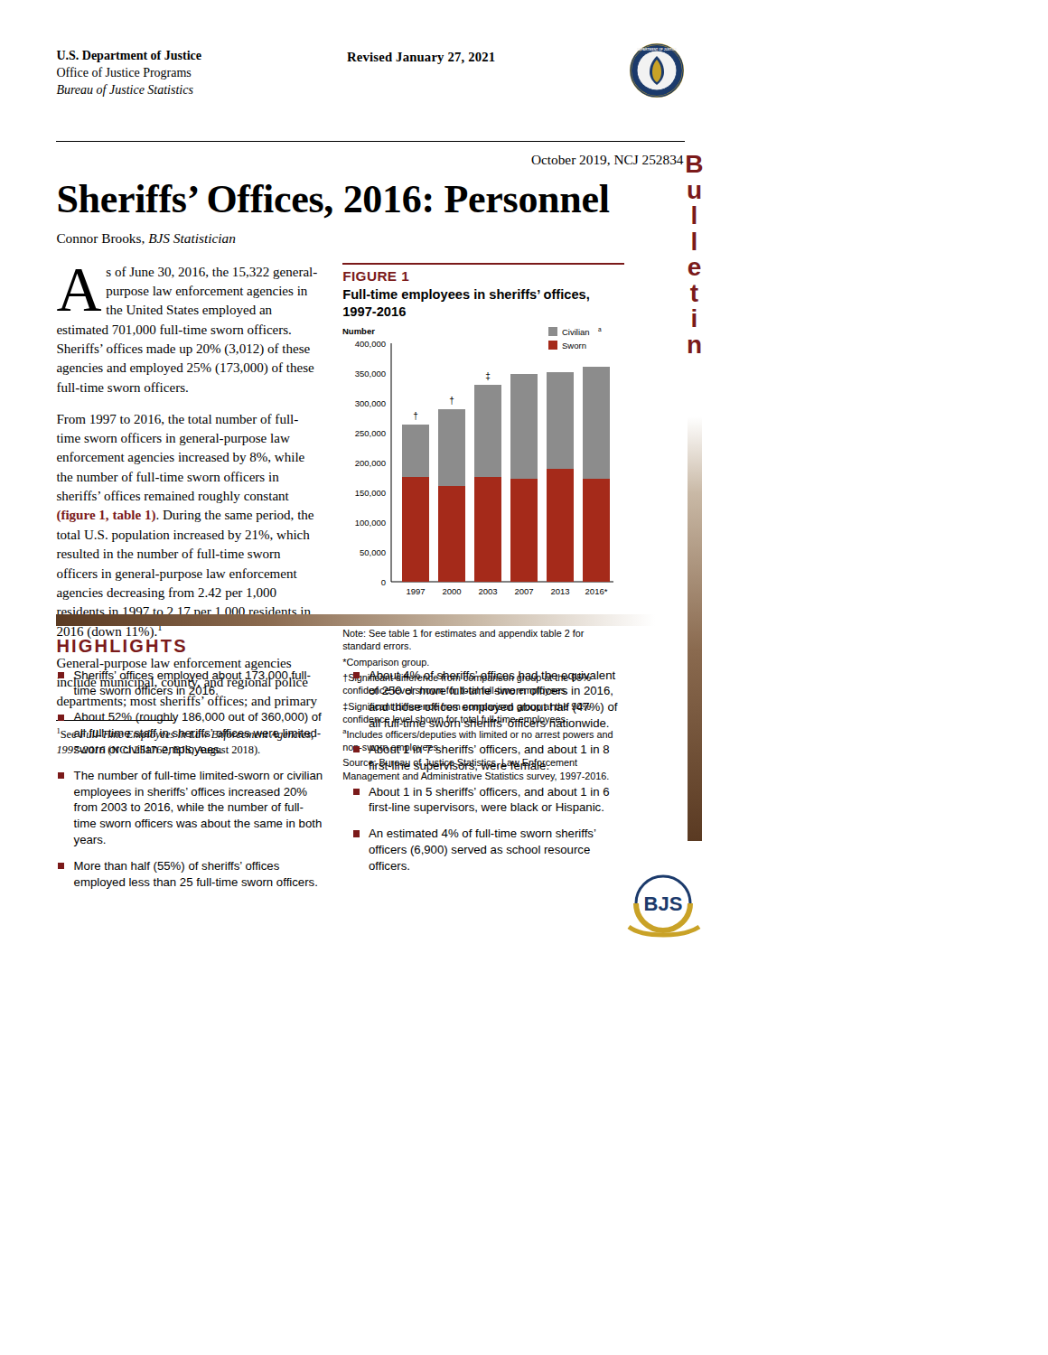U.S. Department of Justice
Office of Justice Programs
Bureau of Justice Statistics
Revised January 27, 2021
DEPARTMENT OF JUSTICE
October 2019, NCJ 252834
Sheriffs’ Offices, 2016: Personnel
Connor Brooks, BJS Statistician
Bulletin
As of June 30, 2016, the 15,322 general-purpose law enforcement agencies in the United States employed an estimated 701,000 full-time sworn officers. Sheriffs’ offices made up 20% (3,012) of these agencies and employed 25% (173,000) of these full-time sworn officers.
From 1997 to 2016, the total number of full-time sworn officers in general-purpose law enforcement agencies increased by 8%, while the number of full-time sworn officers in sheriffs’ offices remained roughly constant (figure 1, table 1). During the same period, the total U.S. population increased by 21%, which resulted in the number of full-time sworn officers in general-purpose law enforcement agencies decreasing from 2.42 per 1,000 residents in 1997 to 2.17 per 1,000 residents in 2016 (down 11%).1
General-purpose law enforcement agencies include municipal, county, and regional police departments; most sheriffs’ offices; and primary
1See Full-Time Employees in Law Enforcement Agencies, 1997-2016 (NCJ 251762, BJS, August 2018).
FIGURE 1
Full-time employees in sheriffs’ offices, 1997-2016
Number Civilian a Sworn 400,000 350,000 300,000 250,000 200,000 150,000 100,000 50,000 0 † † ‡ 1997 2000 2003 2007 2013 2016*
Note: See table 1 for estimates and appendix table 2 for standard errors.
*Comparison group.
†Significant difference from comparison group at the 95% confidence level shown for total full-time employees.
‡Significant difference from comparison group at the 90% confidence level shown for total full-time employees.
aIncludes officers/deputies with limited or no arrest powers and non-sworn employees.
Source: Bureau of Justice Statistics, Law Enforcement Management and Administrative Statistics survey, 1997-2016.
HIGHLIGHTS
Sheriffs’ offices employed about 173,000 full-time sworn officers in 2016.
About 52% (roughly 186,000 out of 360,000) of all full-time staff in sheriffs’ offices were limited-sworn or civilian employees.
The number of full-time limited-sworn or civilian employees in sheriffs’ offices increased 20% from 2003 to 2016, while the number of full-time sworn officers was about the same in both years.
More than half (55%) of sheriffs’ offices employed less than 25 full-time sworn officers.
About 4% of sheriffs’ offices had the equivalent of 250 or more full-time sworn officers in 2016, and those offices employed about half (47%) of all full-time sworn sheriffs’ officers nationwide.
About 1 in 7 sheriffs’ officers, and about 1 in 8 first-line supervisors, were female.
About 1 in 5 sheriffs’ officers, and about 1 in 6 first-line supervisors, were black or Hispanic.
An estimated 4% of full-time sworn sheriffs’ officers (6,900) served as school resource officers.
BJS